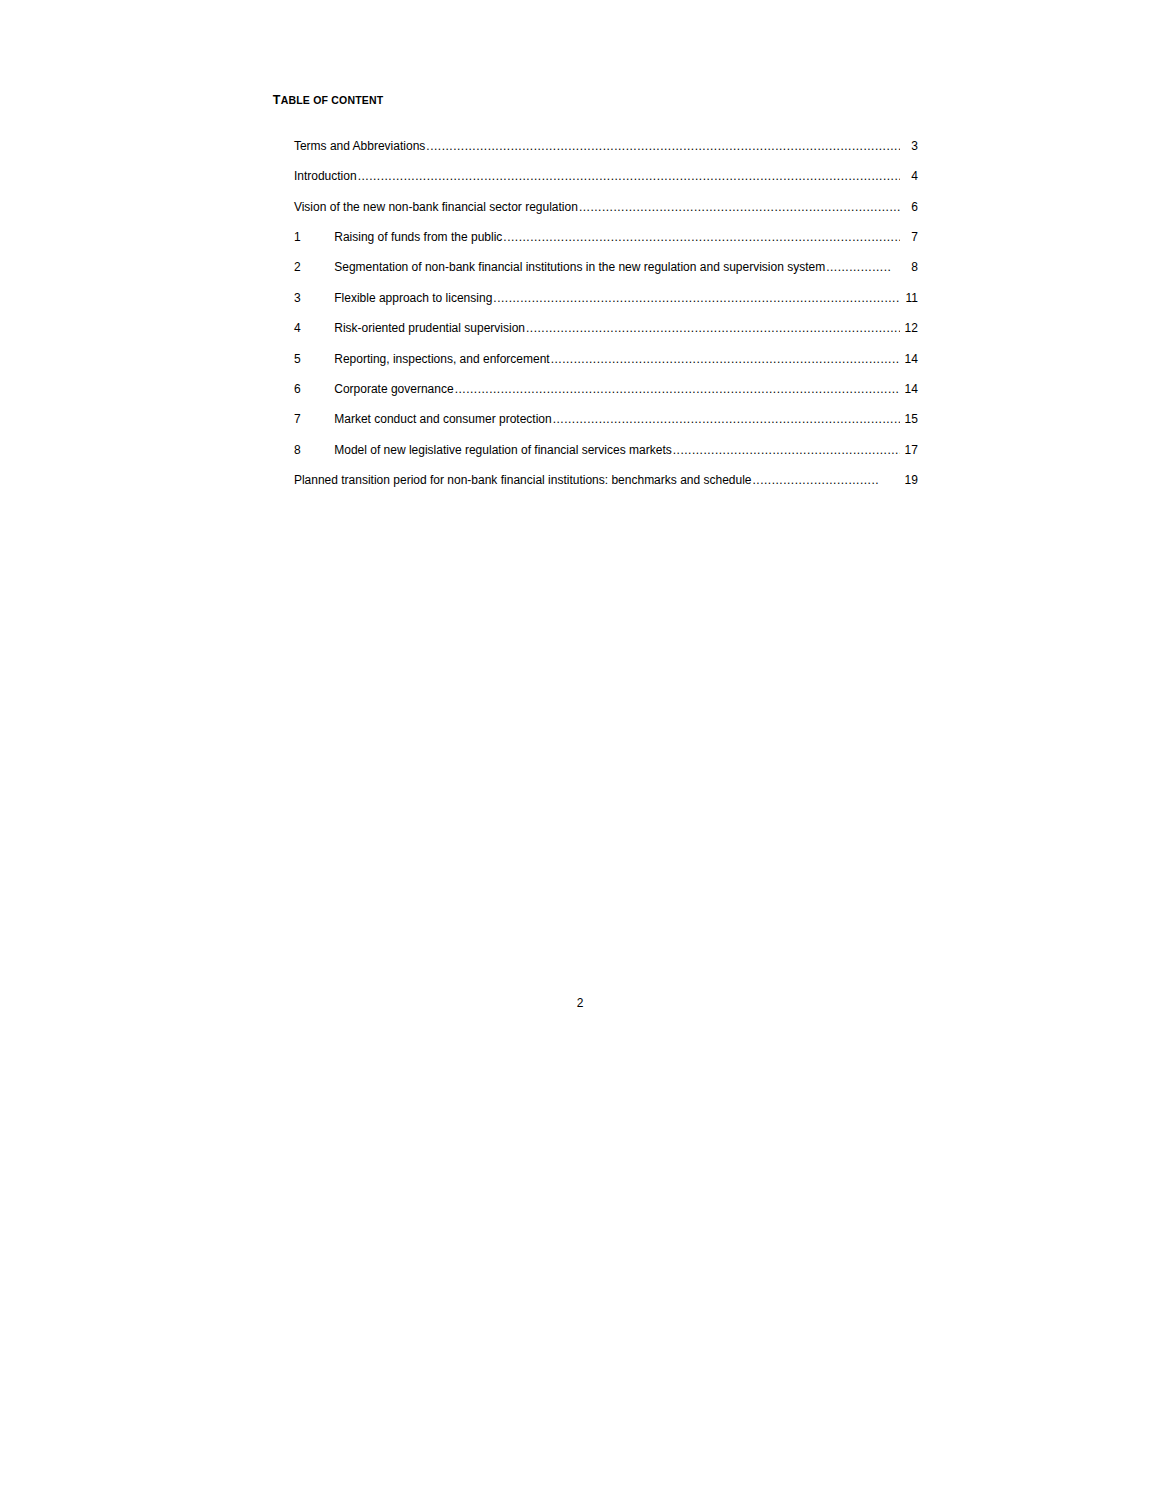TABLE OF CONTENT
Terms and Abbreviations .................................................................................................................................. 3
Introduction ................................................................................................................................................. 4
Vision of the new non-bank financial sector regulation ....................................................................................... 6
1 Raising of funds from the public ............................................................................................................... 7
2 Segmentation of non-bank financial institutions in the new regulation and supervision system ................. 8
3 Flexible approach to licensing .................................................................................................................. 11
4 Risk-oriented prudential supervision ....................................................................................................... 12
5 Reporting, inspections, and enforcement ................................................................................................. 14
6 Corporate governance ............................................................................................................................. 14
7 Market conduct and consumer protection ................................................................................................ 15
8 Model of new legislative regulation of financial services markets ............................................................. 17
Planned transition period for non-bank financial institutions: benchmarks and schedule ................................. 19
2